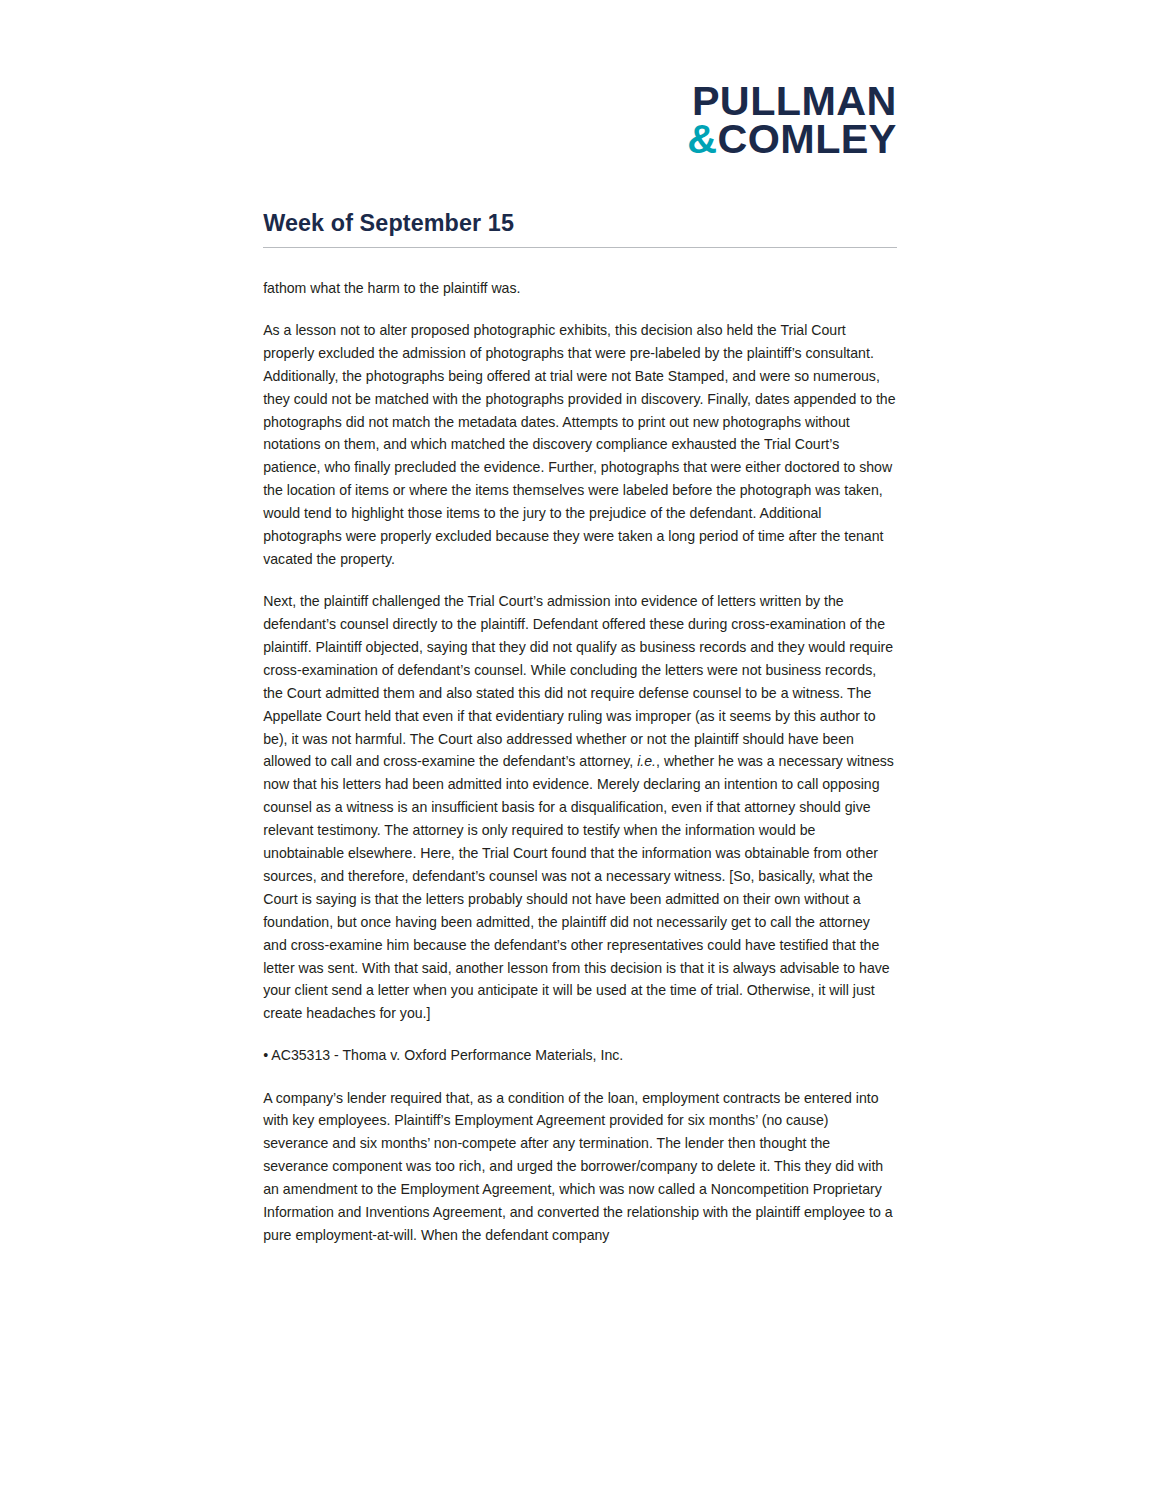PULLMAN &COMLEY
Week of September 15
fathom what the harm to the plaintiff was.
As a lesson not to alter proposed photographic exhibits, this decision also held the Trial Court properly excluded the admission of photographs that were pre-labeled by the plaintiff’s consultant. Additionally, the photographs being offered at trial were not Bate Stamped, and were so numerous, they could not be matched with the photographs provided in discovery. Finally, dates appended to the photographs did not match the metadata dates. Attempts to print out new photographs without notations on them, and which matched the discovery compliance exhausted the Trial Court’s patience, who finally precluded the evidence. Further, photographs that were either doctored to show the location of items or where the items themselves were labeled before the photograph was taken, would tend to highlight those items to the jury to the prejudice of the defendant. Additional photographs were properly excluded because they were taken a long period of time after the tenant vacated the property.
Next, the plaintiff challenged the Trial Court’s admission into evidence of letters written by the defendant’s counsel directly to the plaintiff. Defendant offered these during cross-examination of the plaintiff. Plaintiff objected, saying that they did not qualify as business records and they would require cross-examination of defendant’s counsel. While concluding the letters were not business records, the Court admitted them and also stated this did not require defense counsel to be a witness. The Appellate Court held that even if that evidentiary ruling was improper (as it seems by this author to be), it was not harmful. The Court also addressed whether or not the plaintiff should have been allowed to call and cross-examine the defendant’s attorney, i.e., whether he was a necessary witness now that his letters had been admitted into evidence. Merely declaring an intention to call opposing counsel as a witness is an insufficient basis for a disqualification, even if that attorney should give relevant testimony. The attorney is only required to testify when the information would be unobtainable elsewhere. Here, the Trial Court found that the information was obtainable from other sources, and therefore, defendant’s counsel was not a necessary witness. [So, basically, what the Court is saying is that the letters probably should not have been admitted on their own without a foundation, but once having been admitted, the plaintiff did not necessarily get to call the attorney and cross-examine him because the defendant’s other representatives could have testified that the letter was sent. With that said, another lesson from this decision is that it is always advisable to have your client send a letter when you anticipate it will be used at the time of trial. Otherwise, it will just create headaches for you.]
• AC35313 - Thoma v. Oxford Performance Materials, Inc.
A company’s lender required that, as a condition of the loan, employment contracts be entered into with key employees. Plaintiff’s Employment Agreement provided for six months’ (no cause) severance and six months’ non-compete after any termination. The lender then thought the severance component was too rich, and urged the borrower/company to delete it. This they did with an amendment to the Employment Agreement, which was now called a Noncompetition Proprietary Information and Inventions Agreement, and converted the relationship with the plaintiff employee to a pure employment-at-will. When the defendant company